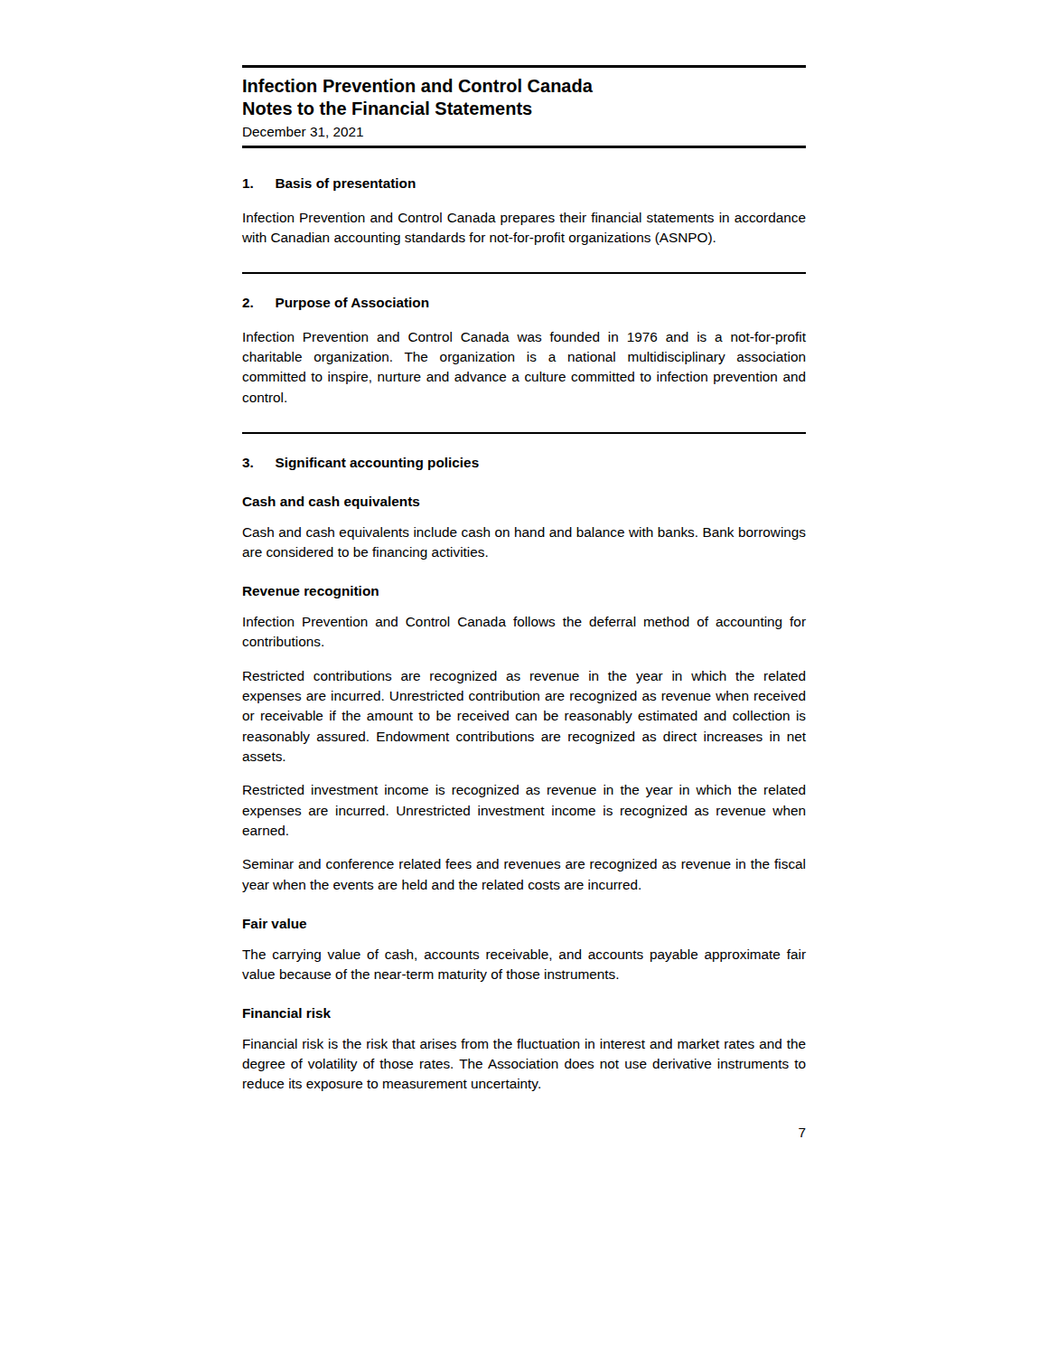Infection Prevention and Control Canada
Notes to the Financial Statements
December 31, 2021
1. Basis of presentation
Infection Prevention and Control Canada prepares their financial statements in accordance with Canadian accounting standards for not-for-profit organizations (ASNPO).
2. Purpose of Association
Infection Prevention and Control Canada was founded in 1976 and is a not-for-profit charitable organization. The organization is a national multidisciplinary association committed to inspire, nurture and advance a culture committed to infection prevention and control.
3. Significant accounting policies
Cash and cash equivalents
Cash and cash equivalents include cash on hand and balance with banks. Bank borrowings are considered to be financing activities.
Revenue recognition
Infection Prevention and Control Canada follows the deferral method of accounting for contributions.
Restricted contributions are recognized as revenue in the year in which the related expenses are incurred. Unrestricted contribution are recognized as revenue when received or receivable if the amount to be received can be reasonably estimated and collection is reasonably assured. Endowment contributions are recognized as direct increases in net assets.
Restricted investment income is recognized as revenue in the year in which the related expenses are incurred. Unrestricted investment income is recognized as revenue when earned.
Seminar and conference related fees and revenues are recognized as revenue in the fiscal year when the events are held and the related costs are incurred.
Fair value
The carrying value of cash, accounts receivable, and accounts payable approximate fair value because of the near-term maturity of those instruments.
Financial risk
Financial risk is the risk that arises from the fluctuation in interest and market rates and the degree of volatility of those rates. The Association does not use derivative instruments to reduce its exposure to measurement uncertainty.
7